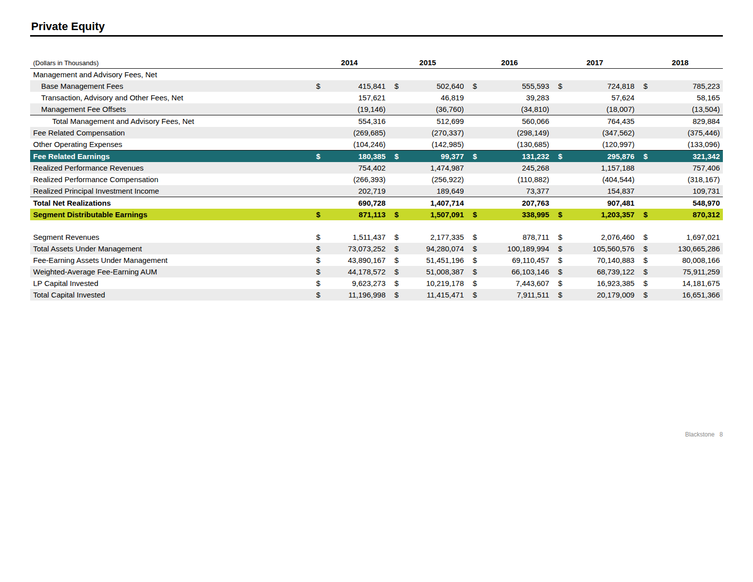Private Equity
| (Dollars in Thousands) | 2014 | 2015 | 2016 | 2017 | 2018 |
| --- | --- | --- | --- | --- | --- |
| Management and Advisory Fees, Net | | | | | | | | | | |
| Base Management Fees | $ | 415,841 | $ | 502,640 | $ | 555,593 | $ | 724,818 | $ | 785,223 |
| Transaction, Advisory and Other Fees, Net | | 157,621 | | 46,819 | | 39,283 | | 57,624 | | 58,165 |
| Management Fee Offsets | | (19,146) | | (36,760) | | (34,810) | | (18,007) | | (13,504) |
| Total Management and Advisory Fees, Net | | 554,316 | | 512,699 | | 560,066 | | 764,435 | | 829,884 |
| Fee Related Compensation | | (269,685) | | (270,337) | | (298,149) | | (347,562) | | (375,446) |
| Other Operating Expenses | | (104,246) | | (142,985) | | (130,685) | | (120,997) | | (133,096) |
| Fee Related Earnings | $ | 180,385 | $ | 99,377 | $ | 131,232 | $ | 295,876 | $ | 321,342 |
| Realized Performance Revenues | | 754,402 | | 1,474,987 | | 245,268 | | 1,157,188 | | 757,406 |
| Realized Performance Compensation | | (266,393) | | (256,922) | | (110,882) | | (404,544) | | (318,167) |
| Realized Principal Investment Income | | 202,719 | | 189,649 | | 73,377 | | 154,837 | | 109,731 |
| Total Net Realizations | | 690,728 | | 1,407,714 | | 207,763 | | 907,481 | | 548,970 |
| Segment Distributable Earnings | $ | 871,113 | $ | 1,507,091 | $ | 338,995 | $ | 1,203,357 | $ | 870,312 |
| Segment Revenues | $ | 1,511,437 | $ | 2,177,335 | $ | 878,711 | $ | 2,076,460 | $ | 1,697,021 |
| Total Assets Under Management | $ | 73,073,252 | $ | 94,280,074 | $ | 100,189,994 | $ | 105,560,576 | $ | 130,665,286 |
| Fee-Earning Assets Under Management | $ | 43,890,167 | $ | 51,451,196 | $ | 69,110,457 | $ | 70,140,883 | $ | 80,008,166 |
| Weighted-Average Fee-Earning AUM | $ | 44,178,572 | $ | 51,008,387 | $ | 66,103,146 | $ | 68,739,122 | $ | 75,911,259 |
| LP Capital Invested | $ | 9,623,273 | $ | 10,219,178 | $ | 7,443,607 | $ | 16,923,385 | $ | 14,181,675 |
| Total Capital Invested | $ | 11,196,998 | $ | 11,415,471 | $ | 7,911,511 | $ | 20,179,009 | $ | 16,651,366 |
Blackstone 8